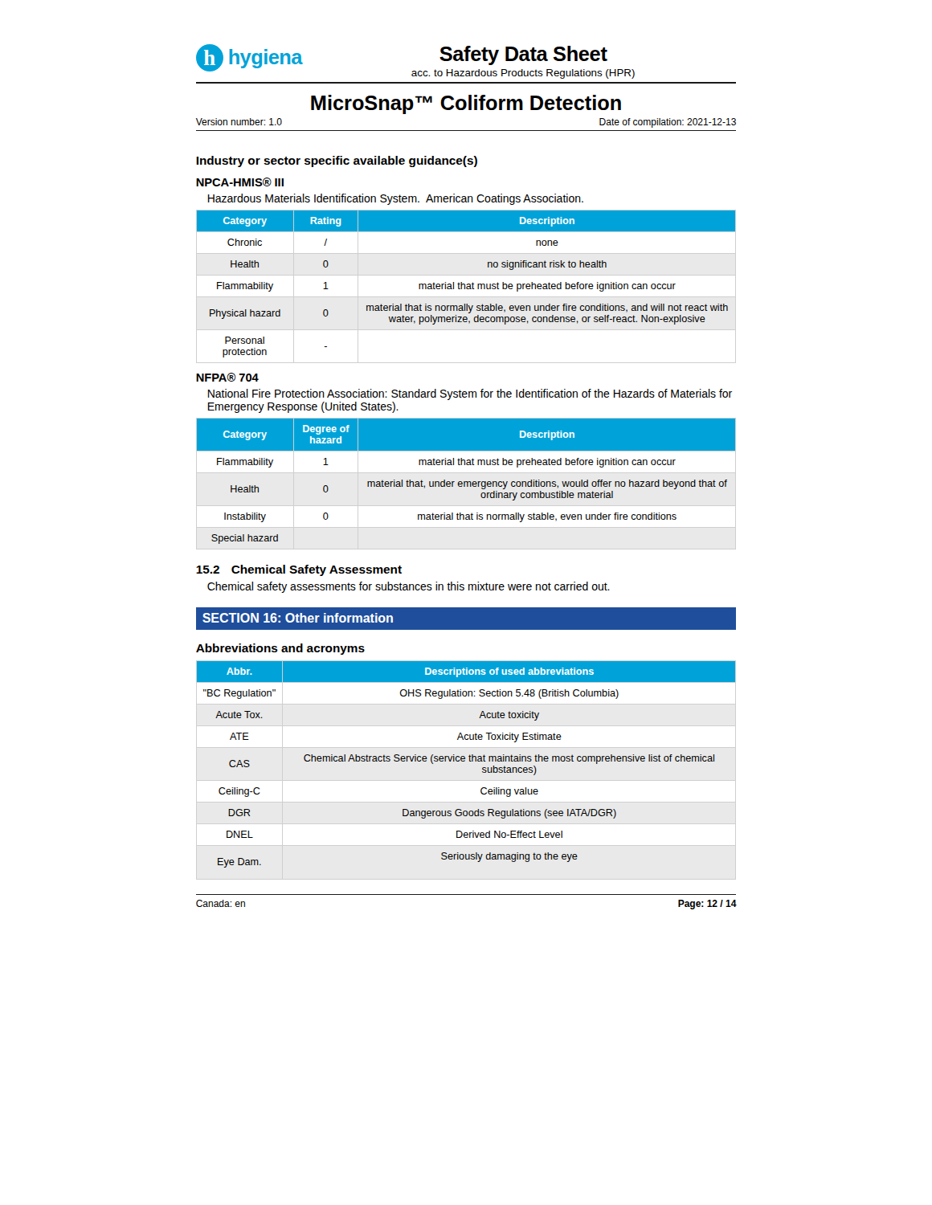h
hygiena
Safety Data Sheet
acc. to Hazardous Products Regulations (HPR)
MicroSnap™ Coliform Detection
Version number: 1.0 Date of compilation: 2021-12-13
Industry or sector specific available guidance(s)
NPCA-HMIS® III
Hazardous Materials Identification System. American Coatings Association.
| Category | Rating | Description |
| --- | --- | --- |
| Chronic | / | none |
| Health | 0 | no significant risk to health |
| Flammability | 1 | material that must be preheated before ignition can occur |
| Physical hazard | 0 | material that is normally stable, even under fire conditions, and will not react with water, polymerize, decompose, condense, or self-react. Non-explosive |
| Personal protection | - | |
NFPA® 704
National Fire Protection Association: Standard System for the Identification of the Hazards of Materials for Emergency Response (United States).
| Category | Degree of hazard | Description |
| --- | --- | --- |
| Flammability | 1 | material that must be preheated before ignition can occur |
| Health | 0 | material that, under emergency conditions, would offer no hazard beyond that of ordinary combustible material |
| Instability | 0 | material that is normally stable, even under fire conditions |
| Special hazard | | |
15.2 Chemical Safety Assessment
Chemical safety assessments for substances in this mixture were not carried out.
SECTION 16: Other information
Abbreviations and acronyms
| Abbr. | Descriptions of used abbreviations |
| --- | --- |
| "BC Regulation" | OHS Regulation: Section 5.48 (British Columbia) |
| Acute Tox. | Acute toxicity |
| ATE | Acute Toxicity Estimate |
| CAS | Chemical Abstracts Service (service that maintains the most comprehensive list of chemical substances) |
| Ceiling-C | Ceiling value |
| DGR | Dangerous Goods Regulations (see IATA/DGR) |
| DNEL | Derived No-Effect Level |
| Eye Dam. | Seriously damaging to the eye |
Canada: en Page: 12 / 14